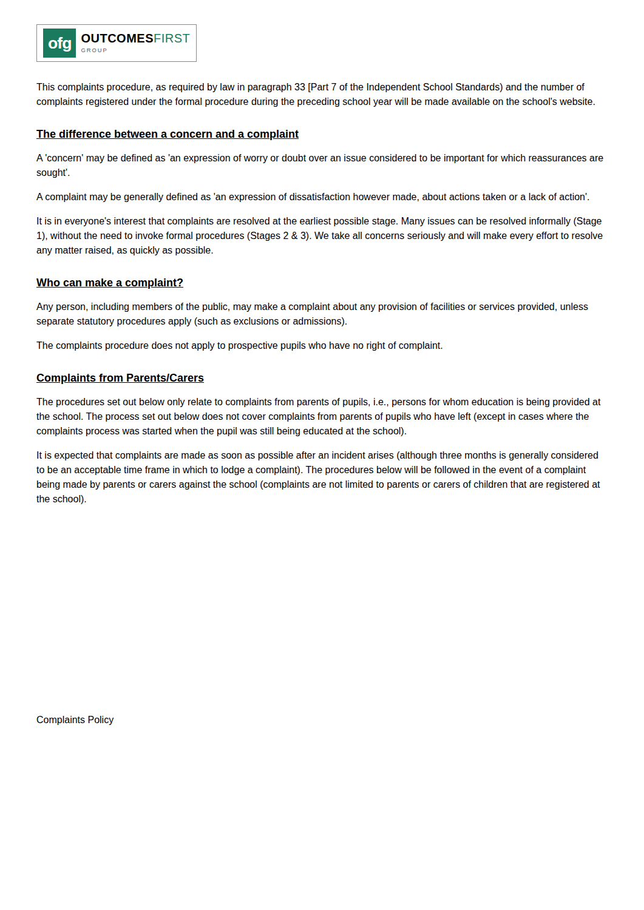ofg OUTCOMESFIRST
GROUP
This complaints procedure, as required by law in paragraph 33 [Part 7 of the Independent School Standards) and the number of complaints registered under the formal procedure during the preceding school year will be made available on the school's website.
The difference between a concern and a complaint
A 'concern' may be defined as 'an expression of worry or doubt over an issue considered to be important for which reassurances are sought'.
A complaint may be generally defined as 'an expression of dissatisfaction however made, about actions taken or a lack of action'.
It is in everyone's interest that complaints are resolved at the earliest possible stage. Many issues can be resolved informally (Stage 1), without the need to invoke formal procedures (Stages 2 & 3). We take all concerns seriously and will make every effort to resolve any matter raised, as quickly as possible.
Who can make a complaint?
Any person, including members of the public, may make a complaint about any provision of facilities or services provided, unless separate statutory procedures apply (such as exclusions or admissions).
The complaints procedure does not apply to prospective pupils who have no right of complaint.
Complaints from Parents/Carers
The procedures set out below only relate to complaints from parents of pupils, i.e., persons for whom education is being provided at the school. The process set out below does not cover complaints from parents of pupils who have left (except in cases where the complaints process was started when the pupil was still being educated at the school).
It is expected that complaints are made as soon as possible after an incident arises (although three months is generally considered to be an acceptable time frame in which to lodge a complaint). The procedures below will be followed in the event of a complaint being made by parents or carers against the school (complaints are not limited to parents or carers of children that are registered at the school).
Complaints Policy